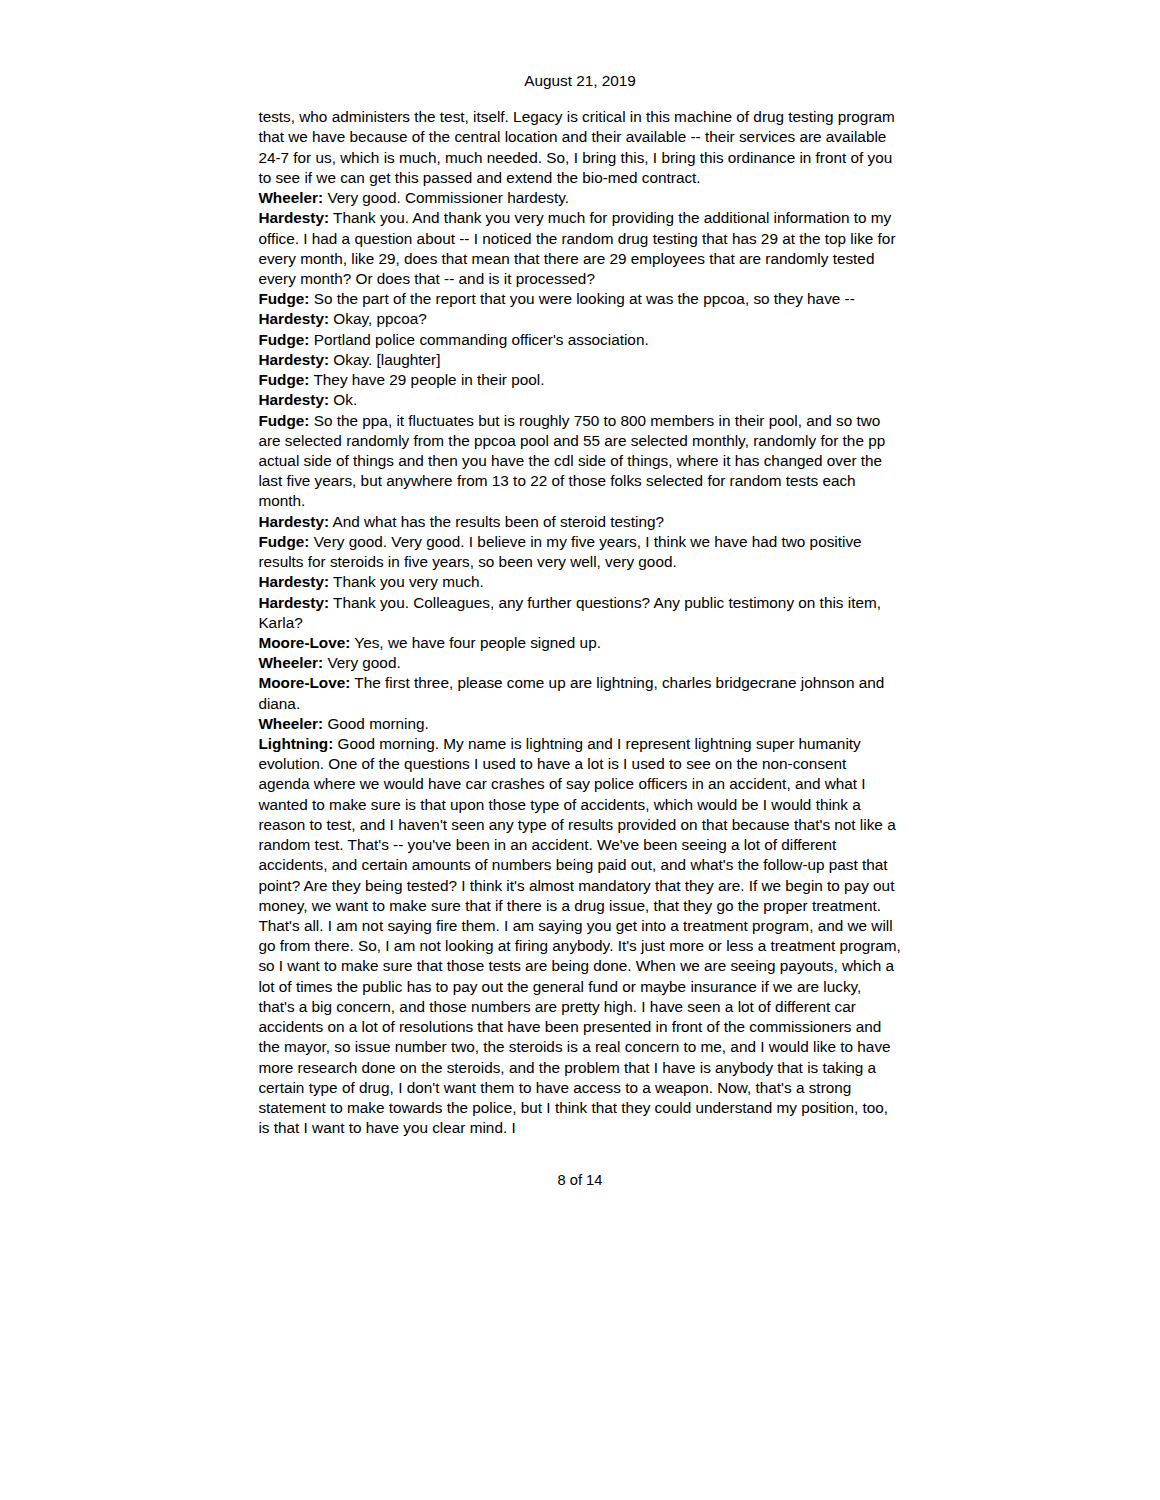August 21, 2019
tests, who administers the test, itself. Legacy is critical in this machine of drug testing program that we have because of the central location and their available -- their services are available 24-7 for us, which is much, much needed. So, I bring this, I bring this ordinance in front of you to see if we can get this passed and extend the bio-med contract.
Wheeler: Very good. Commissioner hardesty.
Hardesty: Thank you. And thank you very much for providing the additional information to my office. I had a question about -- I noticed the random drug testing that has 29 at the top like for every month, like 29, does that mean that there are 29 employees that are randomly tested every month? Or does that -- and is it processed?
Fudge: So the part of the report that you were looking at was the ppcoa, so they have --
Hardesty: Okay, ppcoa?
Fudge: Portland police commanding officer's association.
Hardesty: Okay. [laughter]
Fudge: They have 29 people in their pool.
Hardesty: Ok.
Fudge: So the ppa, it fluctuates but is roughly 750 to 800 members in their pool, and so two are selected randomly from the ppcoa pool and 55 are selected monthly, randomly for the pp actual side of things and then you have the cdl side of things, where it has changed over the last five years, but anywhere from 13 to 22 of those folks selected for random tests each month.
Hardesty: And what has the results been of steroid testing?
Fudge: Very good. Very good. I believe in my five years, I think we have had two positive results for steroids in five years, so been very well, very good.
Hardesty: Thank you very much.
Hardesty: Thank you. Colleagues, any further questions? Any public testimony on this item, Karla?
Moore-Love: Yes, we have four people signed up.
Wheeler: Very good.
Moore-Love: The first three, please come up are lightning, charles bridgecrane johnson and diana.
Wheeler: Good morning.
Lightning: Good morning. My name is lightning and I represent lightning super humanity evolution. One of the questions I used to have a lot is I used to see on the non-consent agenda where we would have car crashes of say police officers in an accident, and what I wanted to make sure is that upon those type of accidents, which would be I would think a reason to test, and I haven't seen any type of results provided on that because that's not like a random test. That's -- you've been in an accident. We've been seeing a lot of different accidents, and certain amounts of numbers being paid out, and what's the follow-up past that point? Are they being tested? I think it's almost mandatory that they are. If we begin to pay out money, we want to make sure that if there is a drug issue, that they go the proper treatment. That's all. I am not saying fire them. I am saying you get into a treatment program, and we will go from there. So, I am not looking at firing anybody. It's just more or less a treatment program, so I want to make sure that those tests are being done. When we are seeing payouts, which a lot of times the public has to pay out the general fund or maybe insurance if we are lucky, that's a big concern, and those numbers are pretty high. I have seen a lot of different car accidents on a lot of resolutions that have been presented in front of the commissioners and the mayor, so issue number two, the steroids is a real concern to me, and I would like to have more research done on the steroids, and the problem that I have is anybody that is taking a certain type of drug, I don't want them to have access to a weapon. Now, that's a strong statement to make towards the police, but I think that they could understand my position, too, is that I want to have you clear mind. I
8 of 14